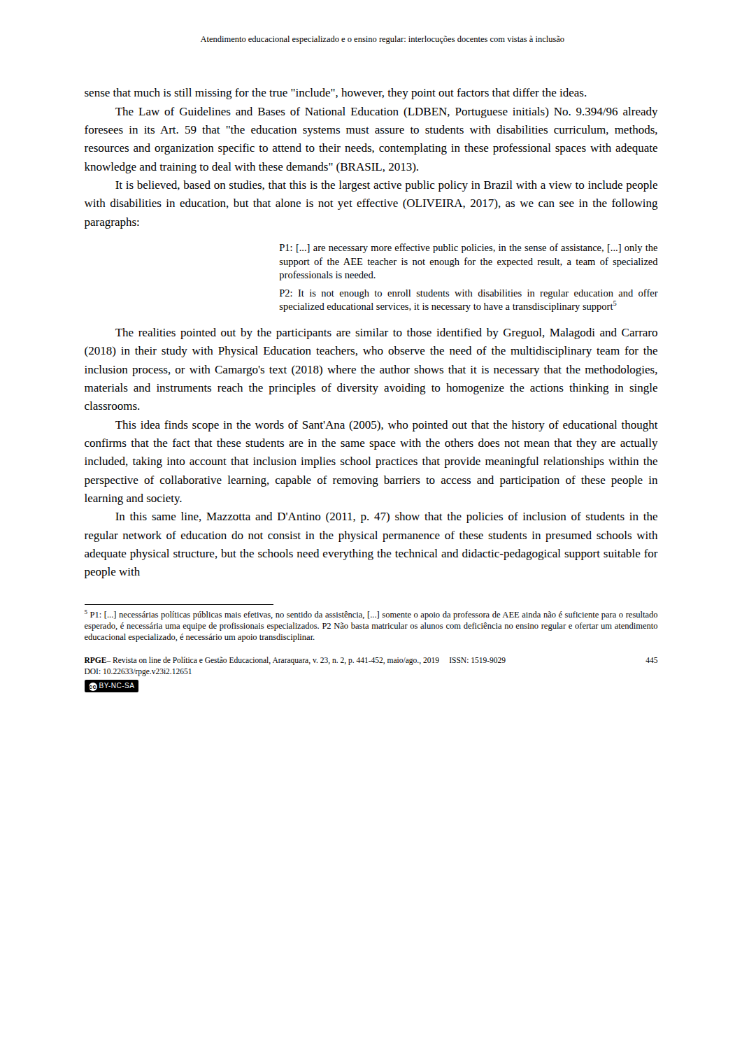Atendimento educacional especializado e o ensino regular: interlocuções docentes com vistas à inclusão
sense that much is still missing for the true "include", however, they point out factors that differ the ideas.
The Law of Guidelines and Bases of National Education (LDBEN, Portuguese initials) No. 9.394/96 already foresees in its Art. 59 that "the education systems must assure to students with disabilities curriculum, methods, resources and organization specific to attend to their needs, contemplating in these professional spaces with adequate knowledge and training to deal with these demands" (BRASIL, 2013).
It is believed, based on studies, that this is the largest active public policy in Brazil with a view to include people with disabilities in education, but that alone is not yet effective (OLIVEIRA, 2017), as we can see in the following paragraphs:
P1: [...] are necessary more effective public policies, in the sense of assistance, [...] only the support of the AEE teacher is not enough for the expected result, a team of specialized professionals is needed.
P2: It is not enough to enroll students with disabilities in regular education and offer specialized educational services, it is necessary to have a transdisciplinary support5
The realities pointed out by the participants are similar to those identified by Greguol, Malagodi and Carraro (2018) in their study with Physical Education teachers, who observe the need of the multidisciplinary team for the inclusion process, or with Camargo's text (2018) where the author shows that it is necessary that the methodologies, materials and instruments reach the principles of diversity avoiding to homogenize the actions thinking in single classrooms.
This idea finds scope in the words of Sant'Ana (2005), who pointed out that the history of educational thought confirms that the fact that these students are in the same space with the others does not mean that they are actually included, taking into account that inclusion implies school practices that provide meaningful relationships within the perspective of collaborative learning, capable of removing barriers to access and participation of these people in learning and society.
In this same line, Mazzotta and D'Antino (2011, p. 47) show that the policies of inclusion of students in the regular network of education do not consist in the physical permanence of these students in presumed schools with adequate physical structure, but the schools need everything the technical and didactic-pedagogical support suitable for people with
5 P1: [...] necessárias políticas públicas mais efetivas, no sentido da assistência, [...] somente o apoio da professora de AEE ainda não é suficiente para o resultado esperado, é necessária uma equipe de profissionais especializados. P2 Não basta matricular os alunos com deficiência no ensino regular e ofertar um atendimento educacional especializado, é necessário um apoio transdisciplinar.
RPGE– Revista on line de Política e Gestão Educacional, Araraquara, v. 23, n. 2, p. 441-452, maio/ago., 2019 ISSN: 1519-9029
DOI: 10.22633/rpge.v23i2.12651
cc BY-NC-SA
445